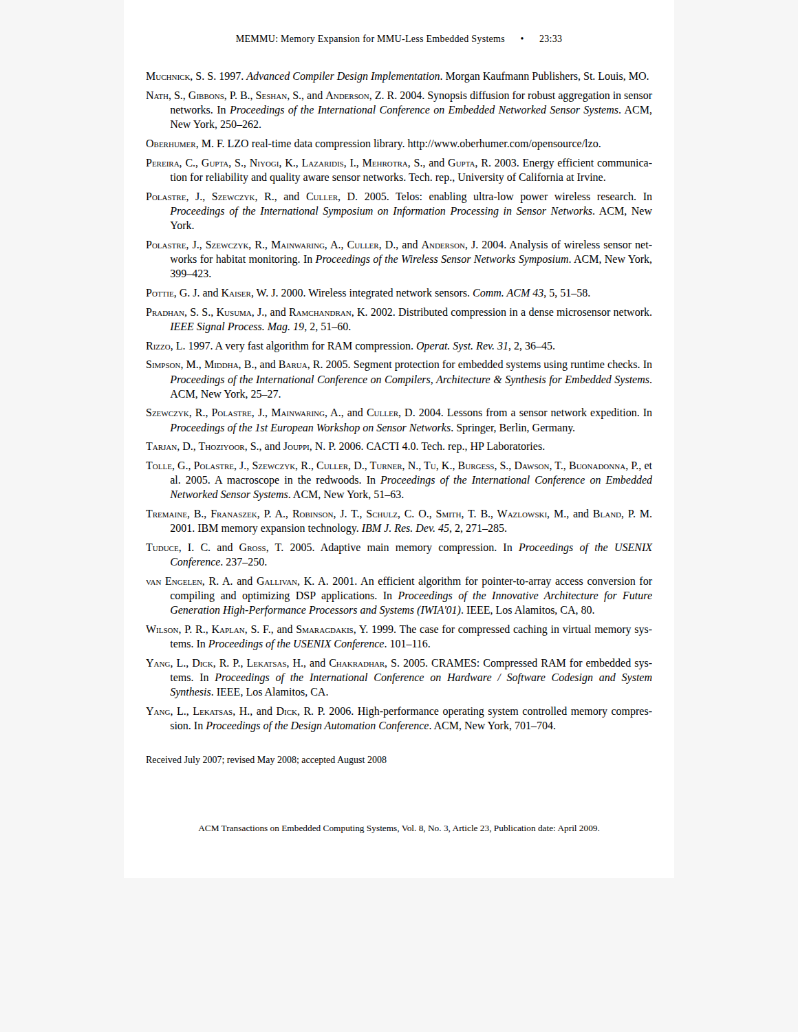MEMMU: Memory Expansion for MMU-Less Embedded Systems•23:33
Muchnick, S. S. 1997. Advanced Compiler Design Implementation. Morgan Kaufmann Publishers, St. Louis, MO.
Nath, S., Gibbons, P. B., Seshan, S., and Anderson, Z. R. 2004. Synopsis diffusion for robust aggregation in sensor networks. In Proceedings of the International Conference on Embedded Networked Sensor Systems. ACM, New York, 250–262.
Oberhumer, M. F. LZO real-time data compression library. http://www.oberhumer.com/opensource/lzo.
Pereira, C., Gupta, S., Niyogi, K., Lazaridis, I., Mehrotra, S., and Gupta, R. 2003. Energy efficient communication for reliability and quality aware sensor networks. Tech. rep., University of California at Irvine.
Polastre, J., Szewczyk, R., and Culler, D. 2005. Telos: enabling ultra-low power wireless research. In Proceedings of the International Symposium on Information Processing in Sensor Networks. ACM, New York.
Polastre, J., Szewczyk, R., Mainwaring, A., Culler, D., and Anderson, J. 2004. Analysis of wireless sensor networks for habitat monitoring. In Proceedings of the Wireless Sensor Networks Symposium. ACM, New York, 399–423.
Pottie, G. J. and Kaiser, W. J. 2000. Wireless integrated network sensors. Comm. ACM 43, 5, 51–58.
Pradhan, S. S., Kusuma, J., and Ramchandran, K. 2002. Distributed compression in a dense microsensor network. IEEE Signal Process. Mag. 19, 2, 51–60.
Rizzo, L. 1997. A very fast algorithm for RAM compression. Operat. Syst. Rev. 31, 2, 36–45.
Simpson, M., Middha, B., and Barua, R. 2005. Segment protection for embedded systems using runtime checks. In Proceedings of the International Conference on Compilers, Architecture & Synthesis for Embedded Systems. ACM, New York, 25–27.
Szewczyk, R., Polastre, J., Mainwaring, A., and Culler, D. 2004. Lessons from a sensor network expedition. In Proceedings of the 1st European Workshop on Sensor Networks. Springer, Berlin, Germany.
Tarjan, D., Thoziyoor, S., and Jouppi, N. P. 2006. CACTI 4.0. Tech. rep., HP Laboratories.
Tolle, G., Polastre, J., Szewczyk, R., Culler, D., Turner, N., Tu, K., Burgess, S., Dawson, T., Buonadonna, P., et al. 2005. A macroscope in the redwoods. In Proceedings of the International Conference on Embedded Networked Sensor Systems. ACM, New York, 51–63.
Tremaine, B., Franaszek, P. A., Robinson, J. T., Schulz, C. O., Smith, T. B., Wazlowski, M., and Bland, P. M. 2001. IBM memory expansion technology. IBM J. Res. Dev. 45, 2, 271–285.
Tuduce, I. C. and Gross, T. 2005. Adaptive main memory compression. In Proceedings of the USENIX Conference. 237–250.
van Engelen, R. A. and Gallivan, K. A. 2001. An efficient algorithm for pointer-to-array access conversion for compiling and optimizing DSP applications. In Proceedings of the Innovative Architecture for Future Generation High-Performance Processors and Systems (IWIA'01). IEEE, Los Alamitos, CA, 80.
Wilson, P. R., Kaplan, S. F., and Smaragdakis, Y. 1999. The case for compressed caching in virtual memory systems. In Proceedings of the USENIX Conference. 101–116.
Yang, L., Dick, R. P., Lekatsas, H., and Chakradhar, S. 2005. CRAMES: Compressed RAM for embedded systems. In Proceedings of the International Conference on Hardware / Software Codesign and System Synthesis. IEEE, Los Alamitos, CA.
Yang, L., Lekatsas, H., and Dick, R. P. 2006. High-performance operating system controlled memory compression. In Proceedings of the Design Automation Conference. ACM, New York, 701–704.
Received July 2007; revised May 2008; accepted August 2008
ACM Transactions on Embedded Computing Systems, Vol. 8, No. 3, Article 23, Publication date: April 2009.